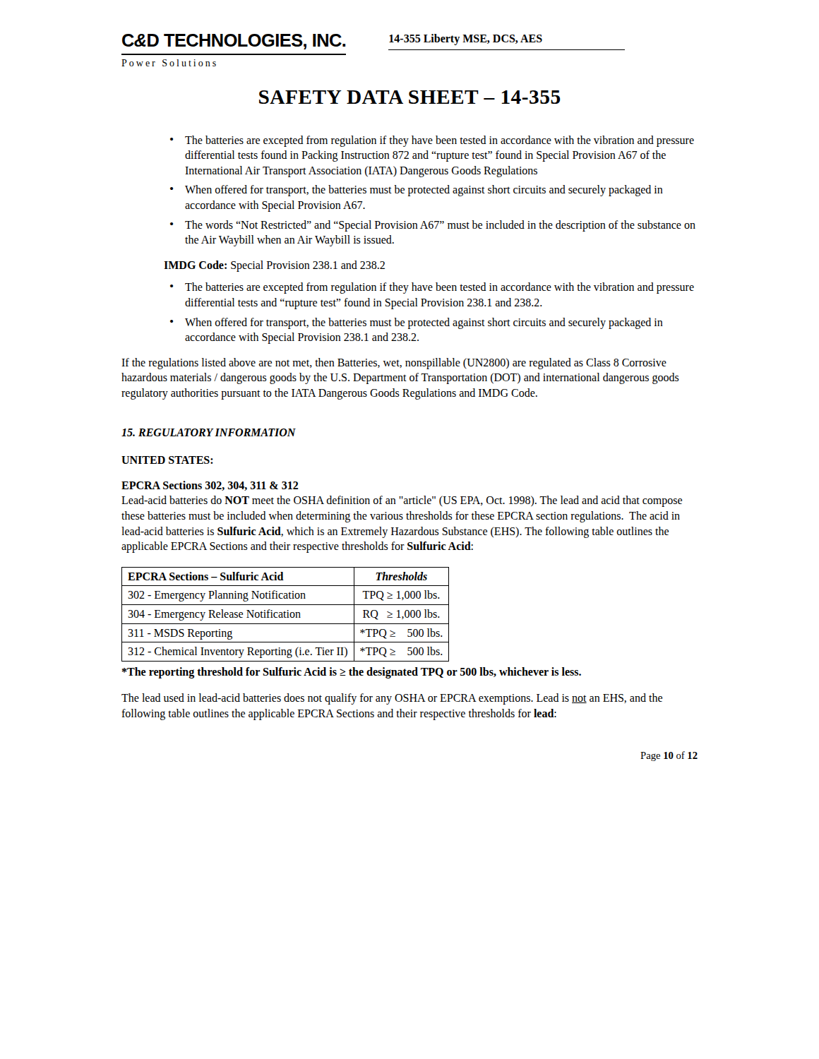C&D TECHNOLOGIES, INC.
Power Solutions
14-355 Liberty MSE, DCS, AES
SAFETY DATA SHEET – 14-355
The batteries are excepted from regulation if they have been tested in accordance with the vibration and pressure differential tests found in Packing Instruction 872 and “rupture test” found in Special Provision A67 of the International Air Transport Association (IATA) Dangerous Goods Regulations
When offered for transport, the batteries must be protected against short circuits and securely packaged in accordance with Special Provision A67.
The words “Not Restricted” and “Special Provision A67” must be included in the description of the substance on the Air Waybill when an Air Waybill is issued.
IMDG Code: Special Provision 238.1 and 238.2
The batteries are excepted from regulation if they have been tested in accordance with the vibration and pressure differential tests and “rupture test” found in Special Provision 238.1 and 238.2.
When offered for transport, the batteries must be protected against short circuits and securely packaged in accordance with Special Provision 238.1 and 238.2.
If the regulations listed above are not met, then Batteries, wet, nonspillable (UN2800) are regulated as Class 8 Corrosive hazardous materials / dangerous goods by the U.S. Department of Transportation (DOT) and international dangerous goods regulatory authorities pursuant to the IATA Dangerous Goods Regulations and IMDG Code.
15. REGULATORY INFORMATION
UNITED STATES:
EPCRA Sections 302, 304, 311 & 312
Lead-acid batteries do NOT meet the OSHA definition of an "article" (US EPA, Oct. 1998). The lead and acid that compose these batteries must be included when determining the various thresholds for these EPCRA section regulations. The acid in lead-acid batteries is Sulfuric Acid, which is an Extremely Hazardous Substance (EHS). The following table outlines the applicable EPCRA Sections and their respective thresholds for Sulfuric Acid:
| EPCRA Sections – Sulfuric Acid | Thresholds |
| --- | --- |
| 302 - Emergency Planning Notification | TPQ ≥ 1,000 lbs. |
| 304 - Emergency Release Notification | RQ ≥ 1,000 lbs. |
| 311 - MSDS Reporting | *TPQ ≥ 500 lbs. |
| 312 - Chemical Inventory Reporting (i.e. Tier II) | *TPQ ≥ 500 lbs. |
*The reporting threshold for Sulfuric Acid is ≥ the designated TPQ or 500 lbs, whichever is less.
The lead used in lead-acid batteries does not qualify for any OSHA or EPCRA exemptions. Lead is not an EHS, and the following table outlines the applicable EPCRA Sections and their respective thresholds for lead:
Page 10 of 12